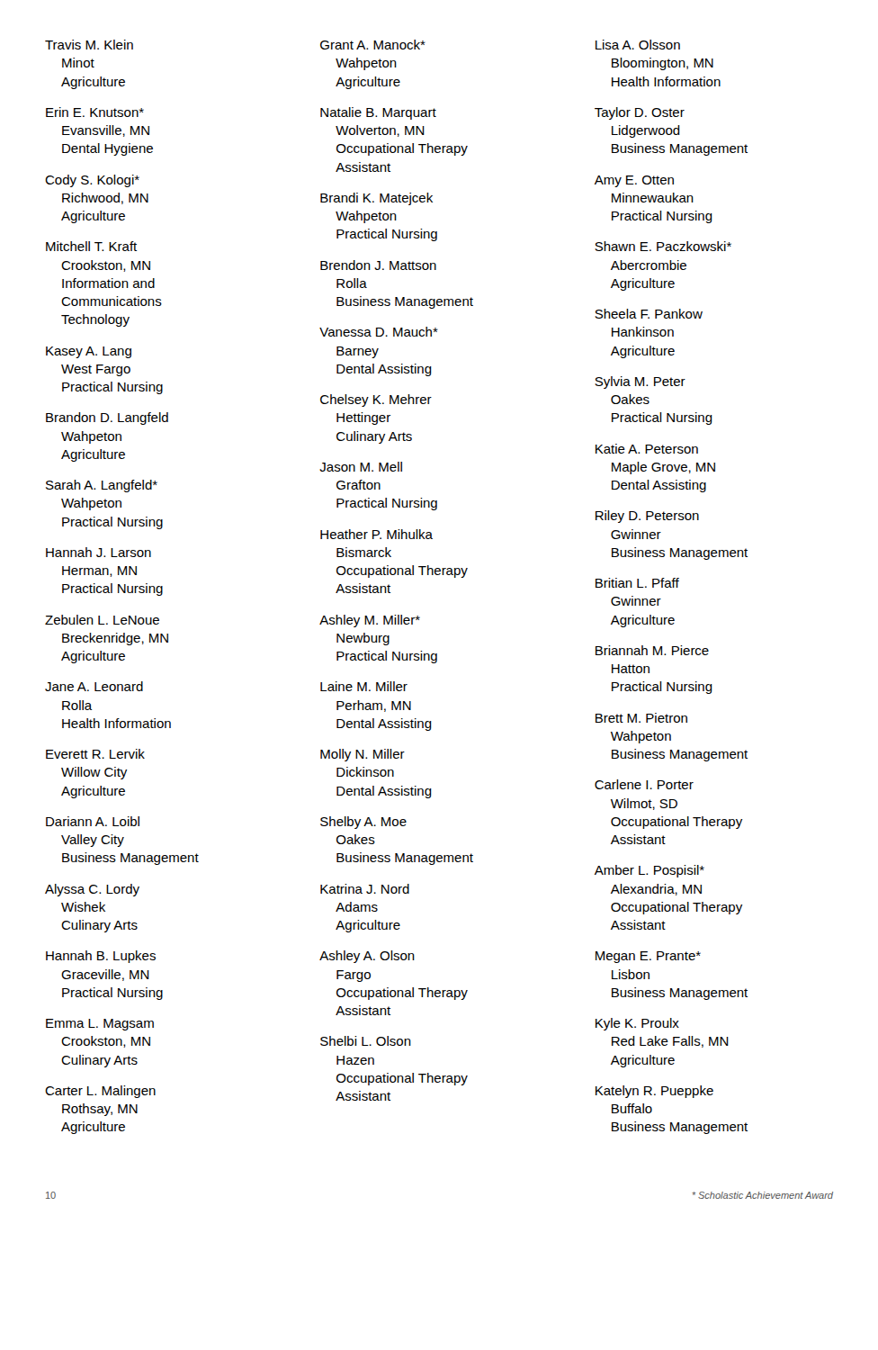Travis M. Klein Minot Agriculture
Erin E. Knutson* Evansville, MN Dental Hygiene
Cody S. Kologi* Richwood, MN Agriculture
Mitchell T. Kraft Crookston, MN Information and Communications Technology
Kasey A. Lang West Fargo Practical Nursing
Brandon D. Langfeld Wahpeton Agriculture
Sarah A. Langfeld* Wahpeton Practical Nursing
Hannah J. Larson Herman, MN Practical Nursing
Zebulen L. LeNoue Breckenridge, MN Agriculture
Jane A. Leonard Rolla Health Information
Everett R. Lervik Willow City Agriculture
Dariann A. Loibl Valley City Business Management
Alyssa C. Lordy Wishek Culinary Arts
Hannah B. Lupkes Graceville, MN Practical Nursing
Emma L. Magsam Crookston, MN Culinary Arts
Carter L. Malingen Rothsay, MN Agriculture
Grant A. Manock* Wahpeton Agriculture
Natalie B. Marquart Wolverton, MN Occupational Therapy Assistant
Brandi K. Matejcek Wahpeton Practical Nursing
Brendon J. Mattson Rolla Business Management
Vanessa D. Mauch* Barney Dental Assisting
Chelsey K. Mehrer Hettinger Culinary Arts
Jason M. Mell Grafton Practical Nursing
Heather P. Mihulka Bismarck Occupational Therapy Assistant
Ashley M. Miller* Newburg Practical Nursing
Laine M. Miller Perham, MN Dental Assisting
Molly N. Miller Dickinson Dental Assisting
Shelby A. Moe Oakes Business Management
Katrina J. Nord Adams Agriculture
Ashley A. Olson Fargo Occupational Therapy Assistant
Shelbi L. Olson Hazen Occupational Therapy Assistant
Lisa A. Olsson Bloomington, MN Health Information
Taylor D. Oster Lidgerwood Business Management
Amy E. Otten Minnewaukan Practical Nursing
Shawn E. Paczkowski* Abercrombie Agriculture
Sheela F. Pankow Hankinson Agriculture
Sylvia M. Peter Oakes Practical Nursing
Katie A. Peterson Maple Grove, MN Dental Assisting
Riley D. Peterson Gwinner Business Management
Britian L. Pfaff Gwinner Agriculture
Briannah M. Pierce Hatton Practical Nursing
Brett M. Pietron Wahpeton Business Management
Carlene I. Porter Wilmot, SD Occupational Therapy Assistant
Amber L. Pospisil* Alexandria, MN Occupational Therapy Assistant
Megan E. Prante* Lisbon Business Management
Kyle K. Proulx Red Lake Falls, MN Agriculture
Katelyn R. Pueppke Buffalo Business Management
10 * Scholastic Achievement Award